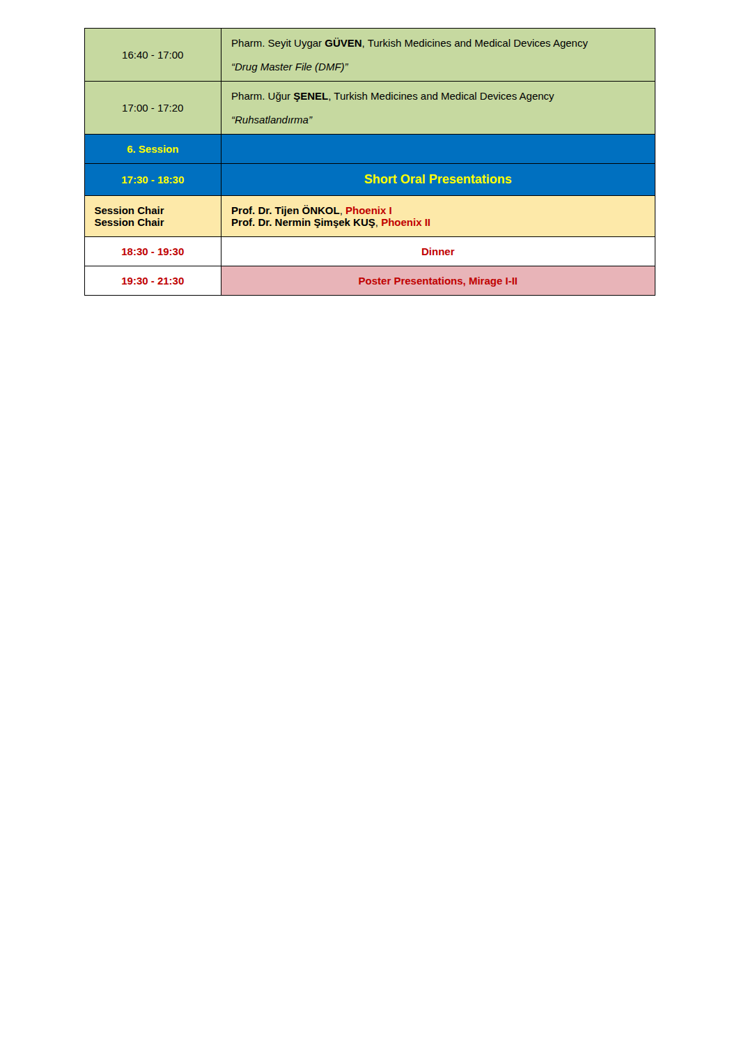| 16:40 - 17:00 | Pharm. Seyit Uygar GÜVEN , Turkish Medicines and Medical Devices Agency “Drug Master File (DMF)” |
| 17:00 - 17:20 | Pharm. Uğur ŞENEL , Turkish Medicines and Medical Devices Agency “Ruhsatlandırma” |
| 6. Session | |
| 17:30 - 18:30 | Short Oral Presentations |
| Session Chair Session Chair | Prof. Dr. Tijen ÖNKOL , Phoenix I Prof. Dr. Nermin Şimşek KUŞ , Phoenix II |
| 18:30 - 19:30 | Dinner |
| 19:30 - 21:30 | Poster Presentations, Mirage I-II |